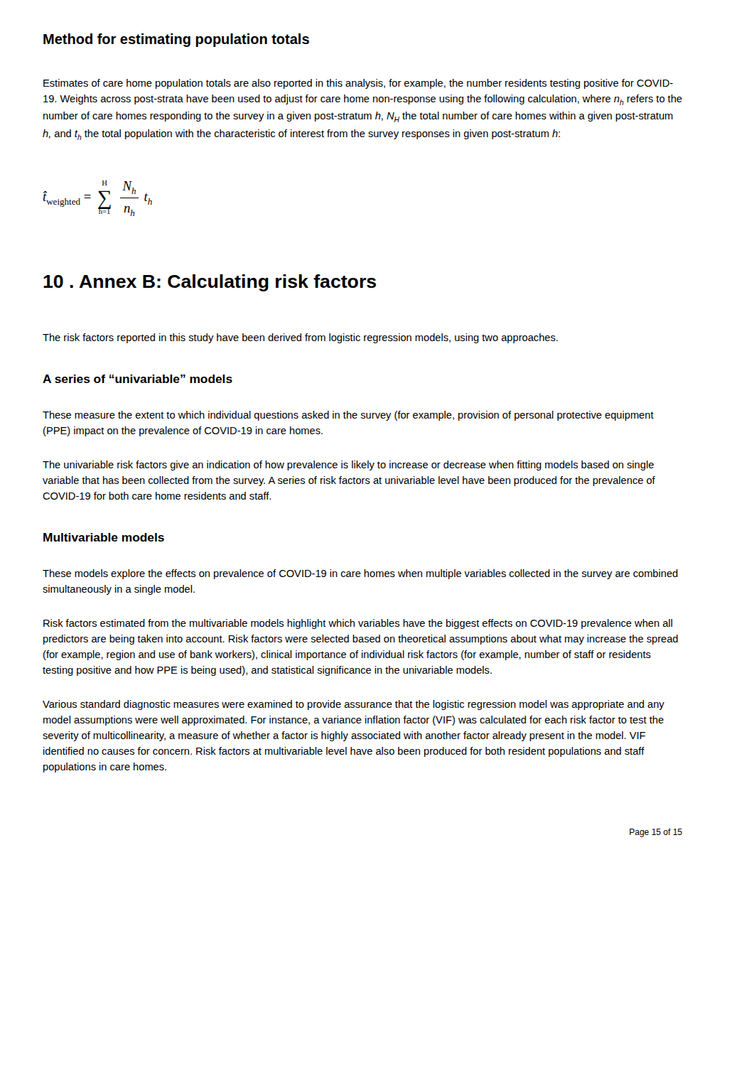Method for estimating population totals
Estimates of care home population totals are also reported in this analysis, for example, the number residents testing positive for COVID-19. Weights across post-strata have been used to adjust for care home non-response using the following calculation, where nh refers to the number of care homes responding to the survey in a given post-stratum h, NH the total number of care homes within a given post-stratum h, and th the total population with the characteristic of interest from the survey responses in given post-stratum h:
t̂weighted = H ∑ h=1 Nh nh th
10 . Annex B: Calculating risk factors
The risk factors reported in this study have been derived from logistic regression models, using two approaches.
A series of “univariable” models
These measure the extent to which individual questions asked in the survey (for example, provision of personal protective equipment (PPE) impact on the prevalence of COVID-19 in care homes.
The univariable risk factors give an indication of how prevalence is likely to increase or decrease when fitting models based on single variable that has been collected from the survey. A series of risk factors at univariable level have been produced for the prevalence of COVID-19 for both care home residents and staff.
Multivariable models
These models explore the effects on prevalence of COVID-19 in care homes when multiple variables collected in the survey are combined simultaneously in a single model.
Risk factors estimated from the multivariable models highlight which variables have the biggest effects on COVID-19 prevalence when all predictors are being taken into account. Risk factors were selected based on theoretical assumptions about what may increase the spread (for example, region and use of bank workers), clinical importance of individual risk factors (for example, number of staff or residents testing positive and how PPE is being used), and statistical significance in the univariable models.
Various standard diagnostic measures were examined to provide assurance that the logistic regression model was appropriate and any model assumptions were well approximated. For instance, a variance inflation factor (VIF) was calculated for each risk factor to test the severity of multicollinearity, a measure of whether a factor is highly associated with another factor already present in the model. VIF identified no causes for concern. Risk factors at multivariable level have also been produced for both resident populations and staff populations in care homes.
Page 15 of 15